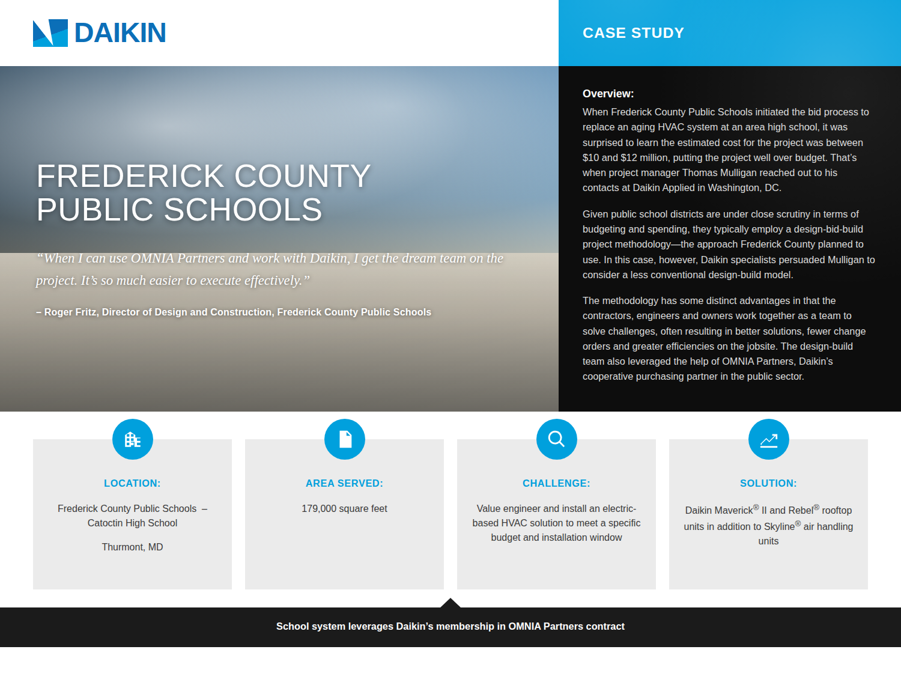DAIKIN
Case Study
Frederick County
Public Schools
“When I can use OMNIA Partners and work with Daikin, I get the dream team on the project. It’s so much easier to execute effectively.”
– Roger Fritz, Director of Design and Construction, Frederick County Public Schools
Overview:
When Frederick County Public Schools initiated the bid process to replace an aging HVAC system at an area high school, it was surprised to learn the estimated cost for the project was between $10 and $12 million, putting the project well over budget. That’s when project manager Thomas Mulligan reached out to his contacts at Daikin Applied in Washington, DC.
Given public school districts are under close scrutiny in terms of budgeting and spending, they typically employ a design-bid-build project methodology—the approach Frederick County planned to use. In this case, however, Daikin specialists persuaded Mulligan to consider a less conventional design-build model.
The methodology has some distinct advantages in that the contractors, engineers and owners work together as a team to solve challenges, often resulting in better solutions, fewer change orders and greater efficiencies on the jobsite. The design-build team also leveraged the help of OMNIA Partners, Daikin’s cooperative purchasing partner in the public sector.
Location:
Frederick County Public Schools –
Catoctin High School
Thurmont, MD
Area Served:
179,000 square feet
Challenge:
Value engineer and install an electric-based HVAC solution to meet a specific budget and installation window
Solution:
Daikin Maverick® II and Rebel® rooftop units in addition to Skyline® air handling units
School system leverages Daikin’s membership in OMNIA Partners contract